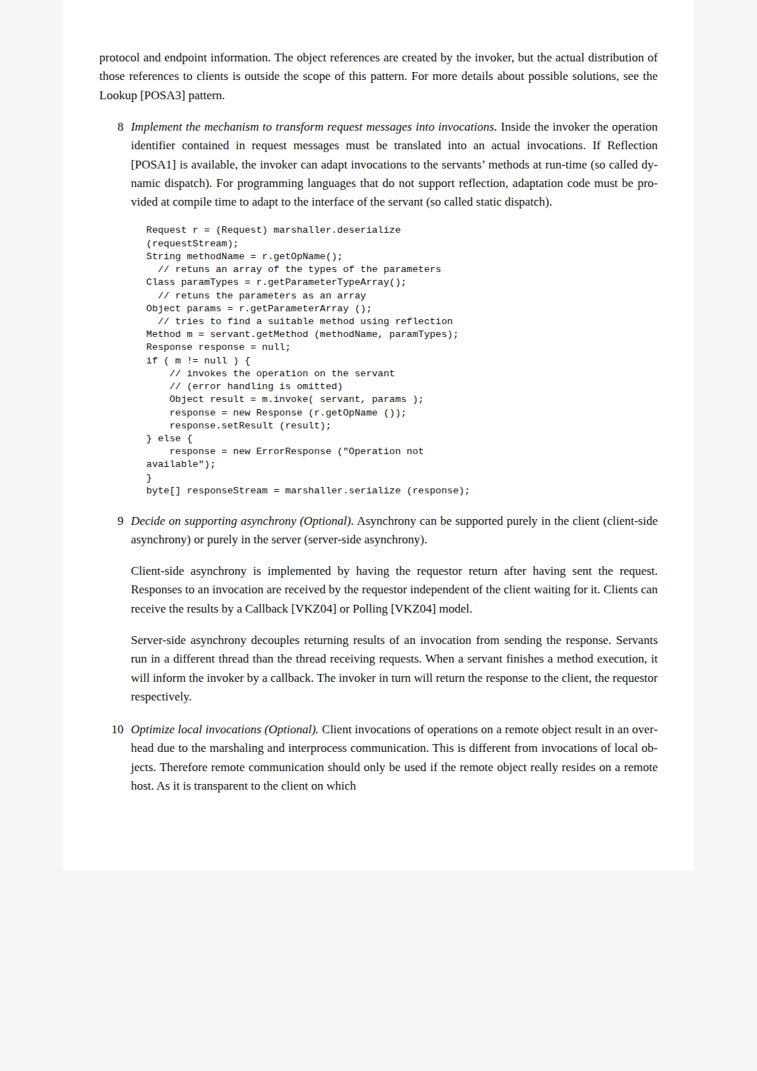protocol and endpoint information. The object references are created by the invoker, but the actual distribution of those references to clients is outside the scope of this pattern. For more details about possible solutions, see the Lookup [POSA3] pattern.
8
Implement the mechanism to transform request messages into invocations. Inside the invoker the operation identifier contained in request messages must be translated into an actual invocations. If Reflection [POSA1] is available, the invoker can adapt invocations to the servants’ methods at run-time (so called dynamic dispatch). For programming languages that do not support reflection, adaptation code must be provided at compile time to adapt to the interface of the servant (so called static dispatch).
Request r = (Request) marshaller.deserialize
(requestStream);
String methodName = r.getOpName();
  // retuns an array of the types of the parameters
Class paramTypes = r.getParameterTypeArray();
  // retuns the parameters as an array
Object params = r.getParameterArray ();
  // tries to find a suitable method using reflection
Method m = servant.getMethod (methodName, paramTypes);
Response response = null;
if ( m != null ) {
    // invokes the operation on the servant
    // (error handling is omitted)
    Object result = m.invoke( servant, params );
    response = new Response (r.getOpName ());
    response.setResult (result);
} else {
    response = new ErrorResponse ("Operation not
available");
}
byte[] responseStream = marshaller.serialize (response);
9
Decide on supporting asynchrony (Optional). Asynchrony can be supported purely in the client (client-side asynchrony) or purely in the server (server-side asynchrony).
Client-side asynchrony is implemented by having the requestor return after having sent the request. Responses to an invocation are received by the requestor independent of the client waiting for it. Clients can receive the results by a Callback [VKZ04] or Polling [VKZ04] model.
Server-side asynchrony decouples returning results of an invocation from sending the response. Servants run in a different thread than the thread receiving requests. When a servant finishes a method execution, it will inform the invoker by a callback. The invoker in turn will return the response to the client, the requestor respectively.
10
Optimize local invocations (Optional). Client invocations of operations on a remote object result in an overhead due to the marshaling and interprocess communication. This is different from invocations of local objects. Therefore remote communication should only be used if the remote object really resides on a remote host. As it is transparent to the client on which